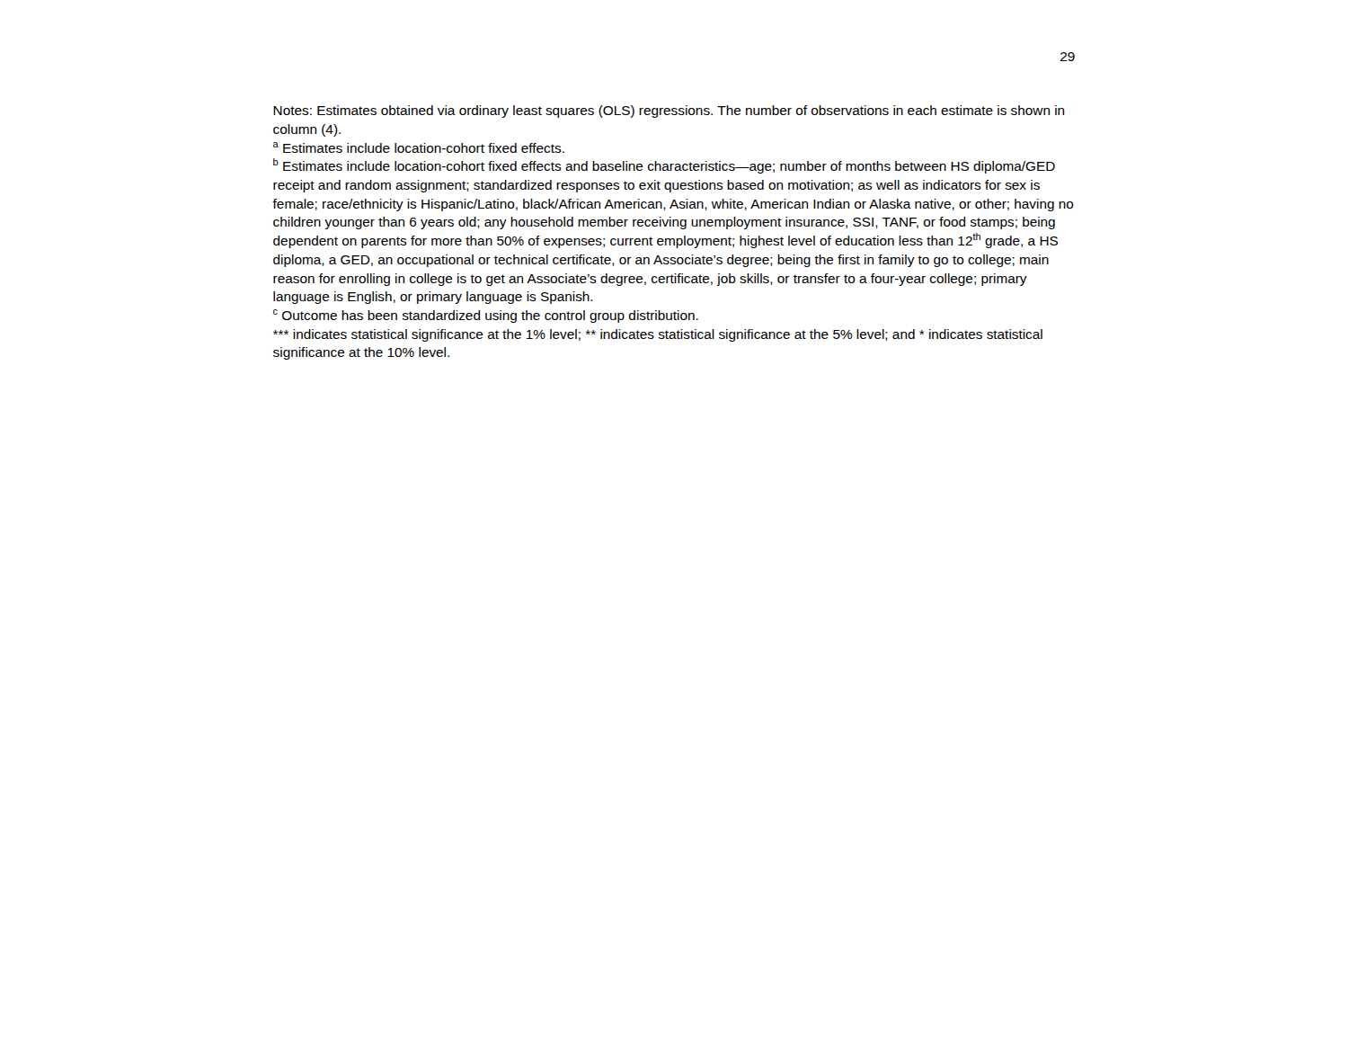29
Notes: Estimates obtained via ordinary least squares (OLS) regressions. The number of observations in each estimate is shown in column (4).
a Estimates include location-cohort fixed effects.
b Estimates include location-cohort fixed effects and baseline characteristics—age; number of months between HS diploma/GED receipt and random assignment; standardized responses to exit questions based on motivation; as well as indicators for sex is female; race/ethnicity is Hispanic/Latino, black/African American, Asian, white, American Indian or Alaska native, or other; having no children younger than 6 years old; any household member receiving unemployment insurance, SSI, TANF, or food stamps; being dependent on parents for more than 50% of expenses; current employment; highest level of education less than 12th grade, a HS diploma, a GED, an occupational or technical certificate, or an Associate’s degree; being the first in family to go to college; main reason for enrolling in college is to get an Associate’s degree, certificate, job skills, or transfer to a four-year college; primary language is English, or primary language is Spanish.
c Outcome has been standardized using the control group distribution.
*** indicates statistical significance at the 1% level; ** indicates statistical significance at the 5% level; and * indicates statistical significance at the 10% level.